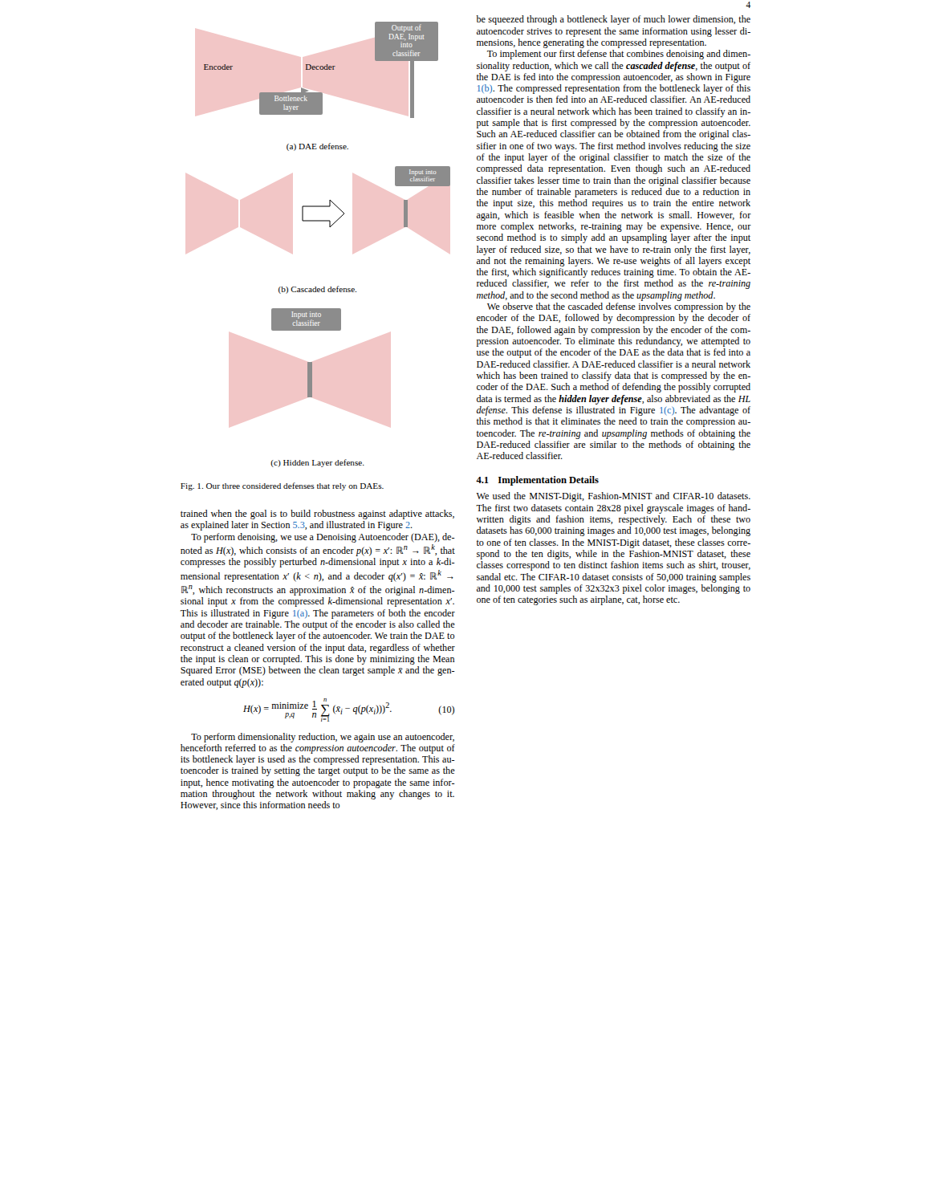4
Encoder
Decoder
Bottleneck
layer
Output of
DAE, Input
into
classifier
(a) DAE defense.
Input into
classifier
(b) Cascaded defense.
Input into
classifier
(c) Hidden Layer defense.
Fig. 1. Our three considered defenses that rely on DAEs.
trained when the goal is to build robustness against adaptive attacks, as explained later in Section 5.3, and illustrated in Figure 2.
To perform denoising, we use a Denoising Autoencoder (DAE), denoted as H(x), which consists of an encoder p(x) = x′: ℝn → ℝk, that compresses the possibly perturbed n-dimensional input x into a k-dimensional representation x′ (k < n), and a decoder q(x′) = x̂: ℝk → ℝn, which reconstructs an approximation x̂ of the original n-dimensional input x from the compressed k-dimensional representation x′. This is illustrated in Figure 1(a). The parameters of both the encoder and decoder are trainable. The output of the encoder is also called the output of the bottleneck layer of the autoencoder. We train the DAE to reconstruct a cleaned version of the input data, regardless of whether the input is clean or corrupted. This is done by minimizing the Mean Squared Error (MSE) between the clean target sample x̄ and the generated output q(p(x)):
H(x) = minimize p,q 1 n n ∑ i=1 (x̄i − q(p(xi)))2. (10)
To perform dimensionality reduction, we again use an autoencoder, henceforth referred to as the compression autoencoder. The output of its bottleneck layer is used as the compressed representation. This autoencoder is trained by setting the target output to be the same as the input, hence motivating the autoencoder to propagate the same information throughout the network without making any changes to it. However, since this information needs to
be squeezed through a bottleneck layer of much lower dimension, the autoencoder strives to represent the same information using lesser dimensions, hence generating the compressed representation.
To implement our first defense that combines denoising and dimensionality reduction, which we call the cascaded defense, the output of the DAE is fed into the compression autoencoder, as shown in Figure 1(b). The compressed representation from the bottleneck layer of this autoencoder is then fed into an AE-reduced classifier. An AE-reduced classifier is a neural network which has been trained to classify an input sample that is first compressed by the compression autoencoder. Such an AE-reduced classifier can be obtained from the original classifier in one of two ways. The first method involves reducing the size of the input layer of the original classifier to match the size of the compressed data representation. Even though such an AE-reduced classifier takes lesser time to train than the original classifier because the number of trainable parameters is reduced due to a reduction in the input size, this method requires us to train the entire network again, which is feasible when the network is small. However, for more complex networks, re-training may be expensive. Hence, our second method is to simply add an upsampling layer after the input layer of reduced size, so that we have to re-train only the first layer, and not the remaining layers. We re-use weights of all layers except the first, which significantly reduces training time. To obtain the AE-reduced classifier, we refer to the first method as the re-training method, and to the second method as the upsampling method.
We observe that the cascaded defense involves compression by the encoder of the DAE, followed by decompression by the decoder of the DAE, followed again by compression by the encoder of the compression autoencoder. To eliminate this redundancy, we attempted to use the output of the encoder of the DAE as the data that is fed into a DAE-reduced classifier. A DAE-reduced classifier is a neural network which has been trained to classify data that is compressed by the encoder of the DAE. Such a method of defending the possibly corrupted data is termed as the hidden layer defense, also abbreviated as the HL defense. This defense is illustrated in Figure 1(c). The advantage of this method is that it eliminates the need to train the compression autoencoder. The re-training and upsampling methods of obtaining the DAE-reduced classifier are similar to the methods of obtaining the AE-reduced classifier.
4.1 Implementation Details
We used the MNIST-Digit, Fashion-MNIST and CIFAR-10 datasets. The first two datasets contain 28x28 pixel grayscale images of handwritten digits and fashion items, respectively. Each of these two datasets has 60,000 training images and 10,000 test images, belonging to one of ten classes. In the MNIST-Digit dataset, these classes correspond to the ten digits, while in the Fashion-MNIST dataset, these classes correspond to ten distinct fashion items such as shirt, trouser, sandal etc. The CIFAR-10 dataset consists of 50,000 training samples and 10,000 test samples of 32x32x3 pixel color images, belonging to one of ten categories such as airplane, cat, horse etc.